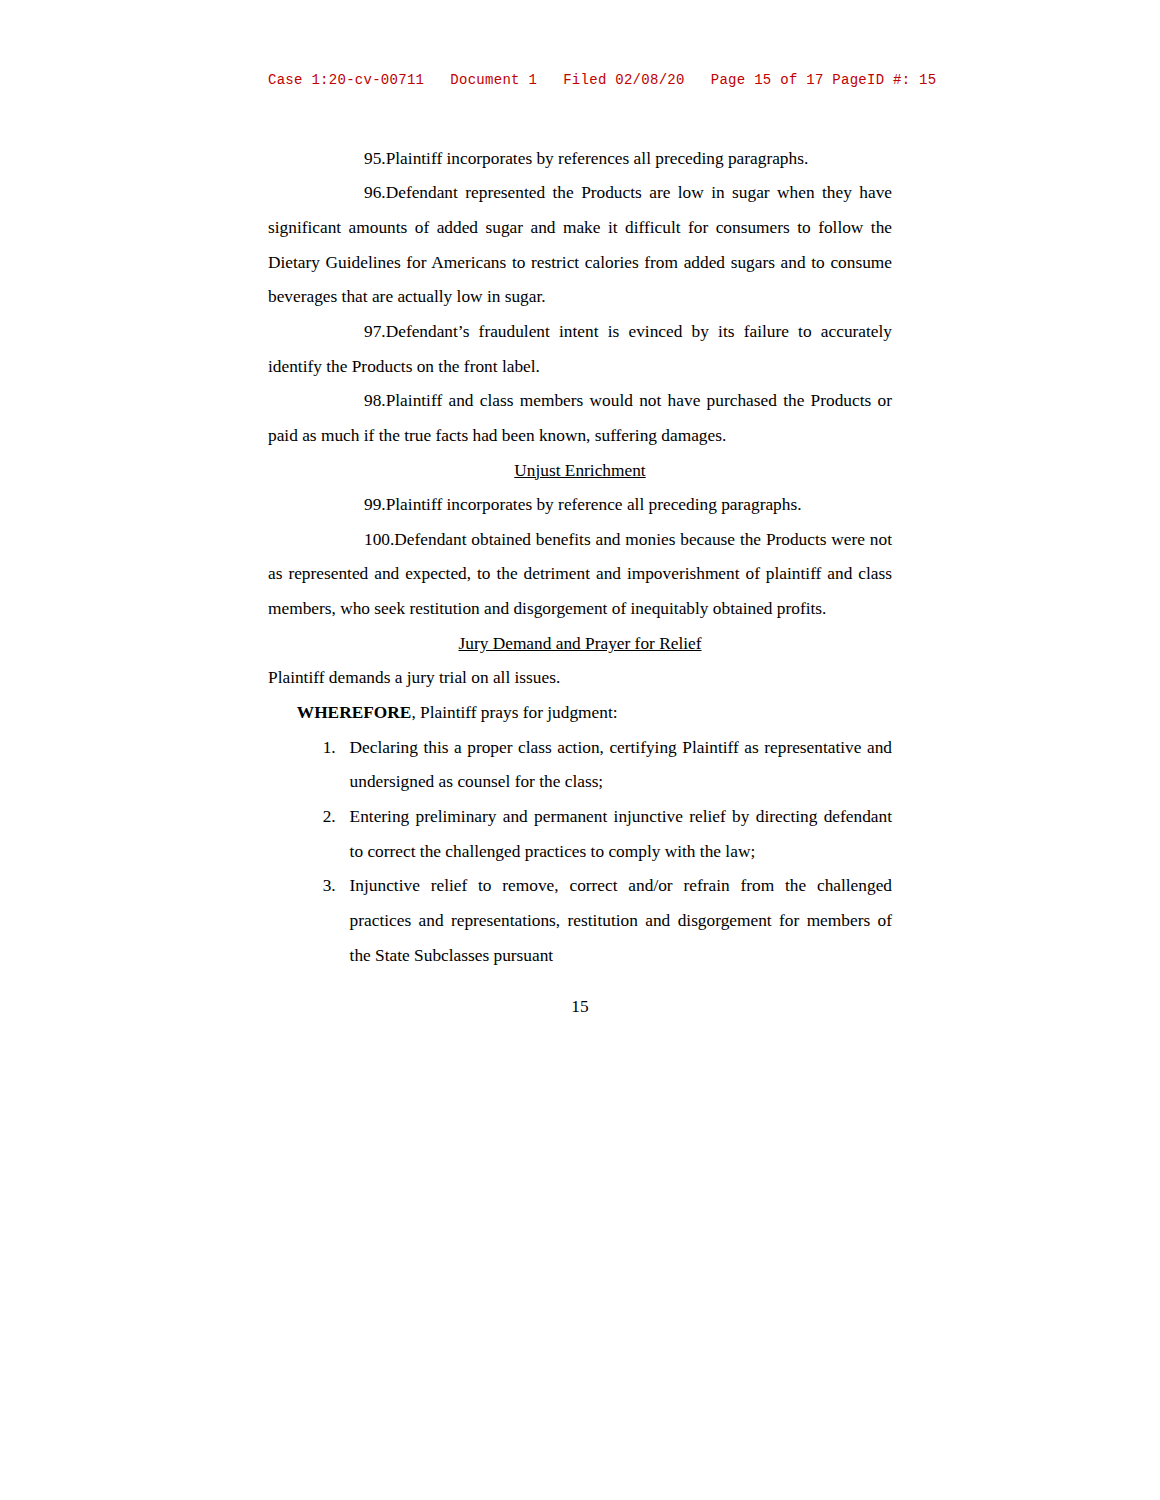Case 1:20-cv-00711 Document 1 Filed 02/08/20 Page 15 of 17 PageID #: 15
95. Plaintiff incorporates by references all preceding paragraphs.
96. Defendant represented the Products are low in sugar when they have significant amounts of added sugar and make it difficult for consumers to follow the Dietary Guidelines for Americans to restrict calories from added sugars and to consume beverages that are actually low in sugar.
97. Defendant’s fraudulent intent is evinced by its failure to accurately identify the Products on the front label.
98. Plaintiff and class members would not have purchased the Products or paid as much if the true facts had been known, suffering damages.
Unjust Enrichment
99. Plaintiff incorporates by reference all preceding paragraphs.
100. Defendant obtained benefits and monies because the Products were not as represented and expected, to the detriment and impoverishment of plaintiff and class members, who seek restitution and disgorgement of inequitably obtained profits.
Jury Demand and Prayer for Relief
Plaintiff demands a jury trial on all issues.
WHEREFORE, Plaintiff prays for judgment:
Declaring this a proper class action, certifying Plaintiff as representative and undersigned as counsel for the class;
Entering preliminary and permanent injunctive relief by directing defendant to correct the challenged practices to comply with the law;
Injunctive relief to remove, correct and/or refrain from the challenged practices and representations, restitution and disgorgement for members of the State Subclasses pursuant
15